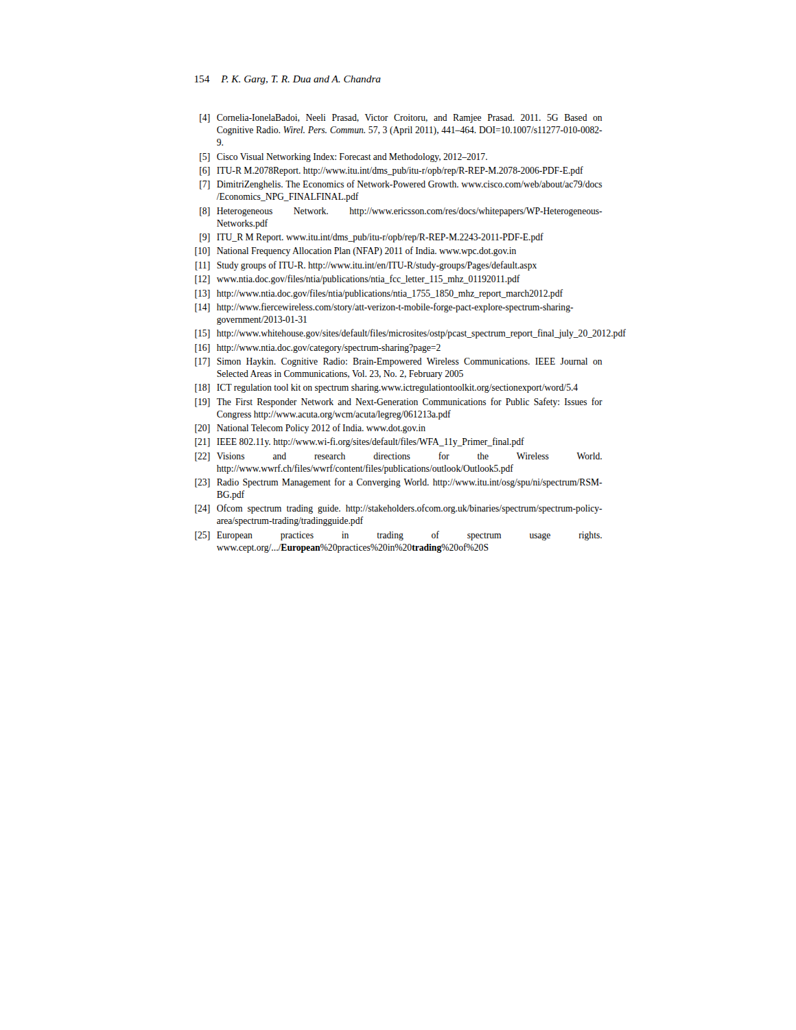154 P. K. Garg, T. R. Dua and A. Chandra
[4] Cornelia-IonelaBadoi, Neeli Prasad, Victor Croitoru, and Ramjee Prasad. 2011. 5G Based on Cognitive Radio. Wirel. Pers. Commun. 57, 3 (April 2011), 441–464. DOI=10.1007/s11277-010-0082-9.
[5] Cisco Visual Networking Index: Forecast and Methodology, 2012–2017.
[6] ITU-R M.2078Report. http://www.itu.int/dms_pub/itu-r/opb/rep/R-REP-M.2078-2006-PDF-E.pdf
[7] DimitriZenghelis. The Economics of Network-Powered Growth. www.cisco.com/web/about/ac79/docs /Economics_NPG_FINALFINAL.pdf
[8] Heterogeneous Network. http://www.ericsson.com/res/docs/whitepapers/WP-Heterogeneous-Networks.pdf
[9] ITU_R M Report. www.itu.int/dms_pub/itu-r/opb/rep/R-REP-M.2243-2011-PDF-E.pdf
[10] National Frequency Allocation Plan (NFAP) 2011 of India. www.wpc.dot.gov.in
[11] Study groups of ITU-R. http://www.itu.int/en/ITU-R/study-groups/Pages/default.aspx
[12] www.ntia.doc.gov/files/ntia/publications/ntia_fcc_letter_115_mhz_01192011.pdf
[13] http://www.ntia.doc.gov/files/ntia/publications/ntia_1755_1850_mhz_report_march2012.pdf
[14] http://www.fiercewireless.com/story/att-verizon-t-mobile-forge-pact-explore-spectrum-sharing-government/2013-01-31
[15] http://www.whitehouse.gov/sites/default/files/microsites/ostp/pcast_spectrum_report_final_july_20_2012.pdf
[16] http://www.ntia.doc.gov/category/spectrum-sharing?page=2
[17] Simon Haykin. Cognitive Radio: Brain-Empowered Wireless Communications. IEEE Journal on Selected Areas in Communications, Vol. 23, No. 2, February 2005
[18] ICT regulation tool kit on spectrum sharing.www.ictregulationtoolkit.org/sectionexport/word/5.4
[19] The First Responder Network and Next-Generation Communications for Public Safety: Issues for Congress http://www.acuta.org/wcm/acuta/legreg/061213a.pdf
[20] National Telecom Policy 2012 of India. www.dot.gov.in
[21] IEEE 802.11y. http://www.wi-fi.org/sites/default/files/WFA_11y_Primer_final.pdf
[22] Visions and research directions for the Wireless World. http://www.wwrf.ch/files/wwrf/content/files/publications/outlook/Outlook5.pdf
[23] Radio Spectrum Management for a Converging World. http://www.itu.int/osg/spu/ni/spectrum/RSM-BG.pdf
[24] Ofcom spectrum trading guide. http://stakeholders.ofcom.org.uk/binaries/spectrum/spectrum-policy-area/spectrum-trading/tradingguide.pdf
[25] European practices in trading of spectrum usage rights. www.cept.org/.../European%20practices%20in%20trading%20of%20S